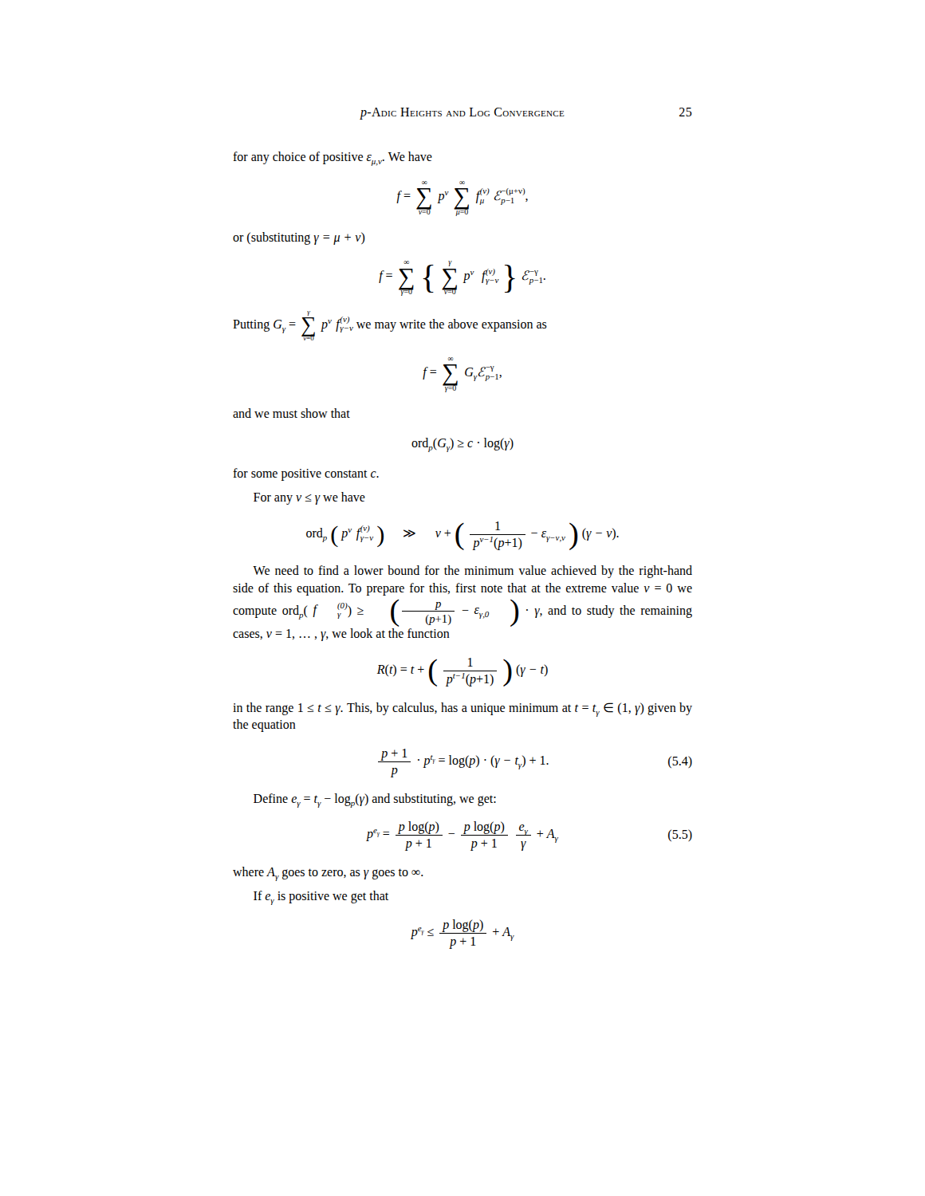p-Adic Heights and Log Convergence 25
for any choice of positive εμ,ν. We have
f = ∞∑ν=0 pν ∞∑μ=0 f(ν) μ ℰ−(μ+ν) p−1,
or (substituting γ = μ + ν)
f = ∞∑γ=0 { γ∑ν=0 pν f(ν) γ−ν } ℰ−γ p−1.
Putting Gγ = γ∑ν=0 pν f(ν) γ−ν we may write the above expansion as
f = ∞∑γ=0 Gγ ℰ−γ p−1,
and we must show that
ordp(Gγ) ≥ c · log(γ)
for some positive constant c.
For any ν ≤ γ we have
ordp ( pν f(ν) γ−ν ) ≫ ν + ( 1 pν−1(p+1) − εγ−ν,ν ) (γ − ν).
We need to find a lower bound for the minimum value achieved by the right-hand side of this equation. To prepare for this, first note that at the extreme value ν = 0 we compute ordp( f(0) γ) ≥ (p(p+1) − εγ,0) · γ, and to study the remaining cases, ν = 1, … , γ, we look at the function
R(t) = t + ( 1 pt−1(p+1) ) (γ − t)
in the range 1 ≤ t ≤ γ. This, by calculus, has a unique minimum at t = tγ ∈ (1, γ) given by the equation
p + 1 p · ptγ = log(p) · (γ − tγ) + 1. (5.4)
Define eγ = tγ − logp(γ) and substituting, we get:
peγ = p log(p) p + 1 − p log(p) p + 1 eγ γ + Aγ (5.5)
where Aγ goes to zero, as γ goes to ∞.
If eγ is positive we get that
peγ ≤ p log(p) p + 1 + Aγ